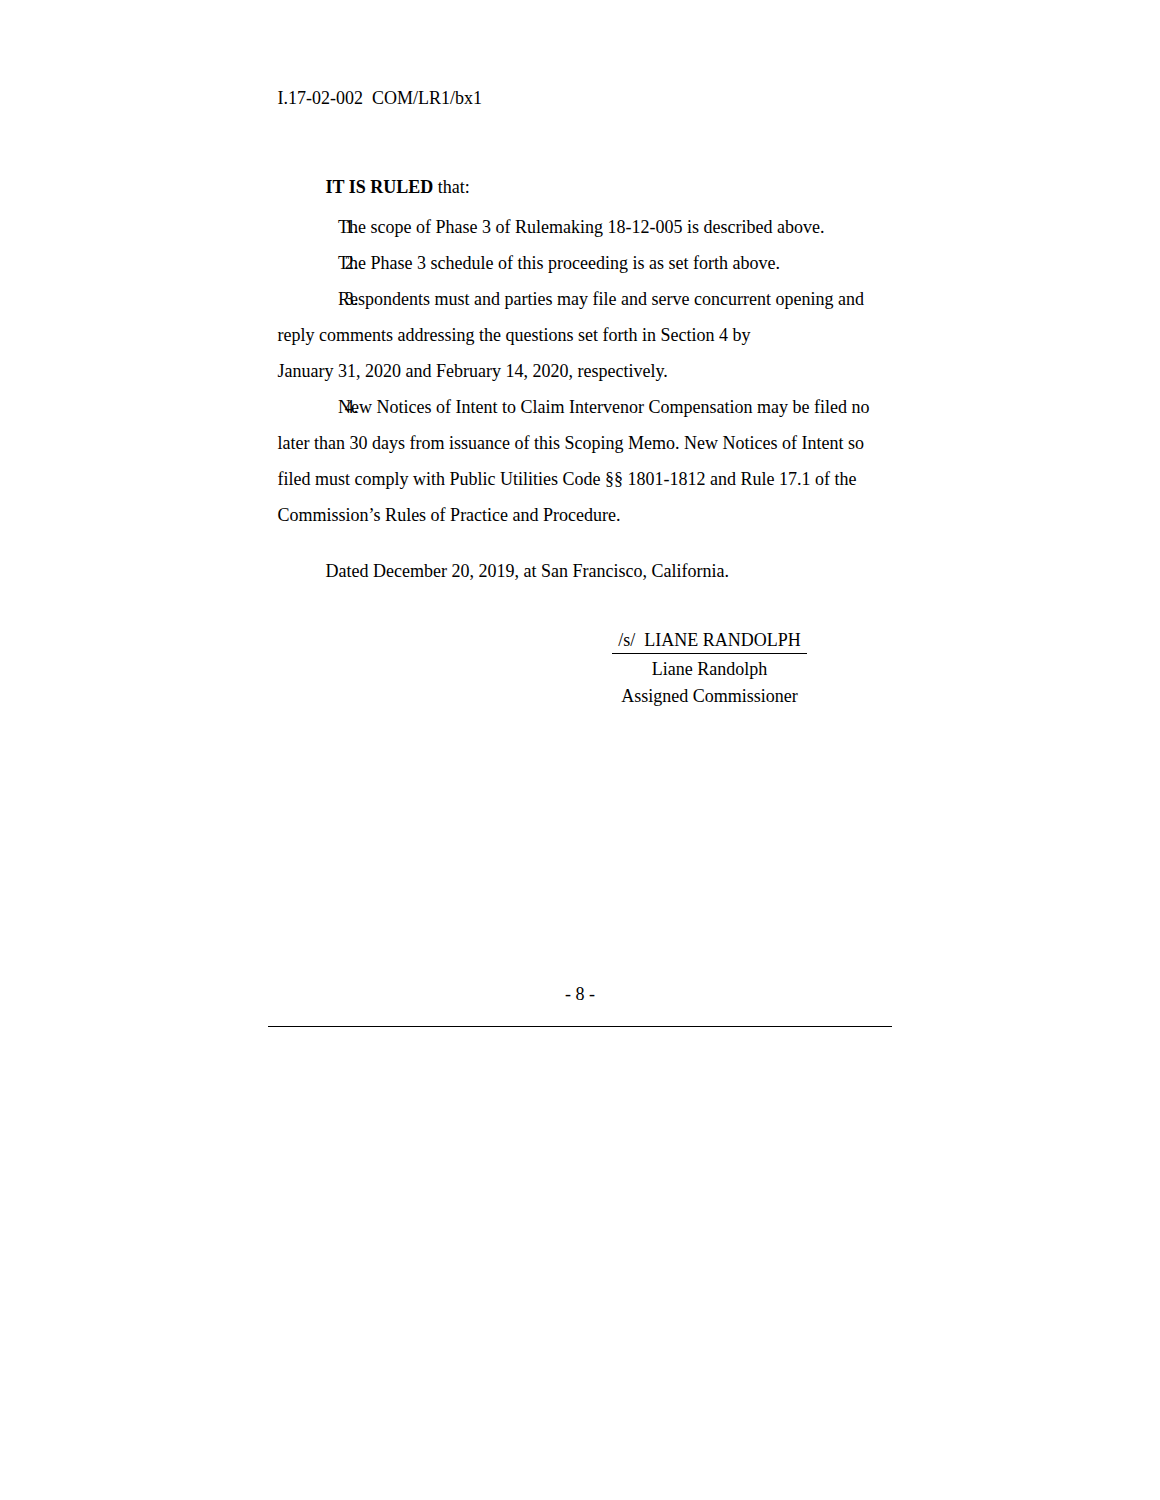I.17-02-002 COM/LR1/bx1
IT IS RULED that:
1. The scope of Phase 3 of Rulemaking 18-12-005 is described above.
2. The Phase 3 schedule of this proceeding is as set forth above.
3. Respondents must and parties may file and serve concurrent opening and reply comments addressing the questions set forth in Section 4 by
January 31, 2020 and February 14, 2020, respectively.
4. New Notices of Intent to Claim Intervenor Compensation may be filed no later than 30 days from issuance of this Scoping Memo. New Notices of Intent so
filed must comply with Public Utilities Code §§ 1801-1812 and Rule 17.1 of the
Commission’s Rules of Practice and Procedure.
Dated December 20, 2019, at San Francisco, California.
/s/ LIANE RANDOLPH
Liane Randolph
Assigned Commissioner
- 8 -